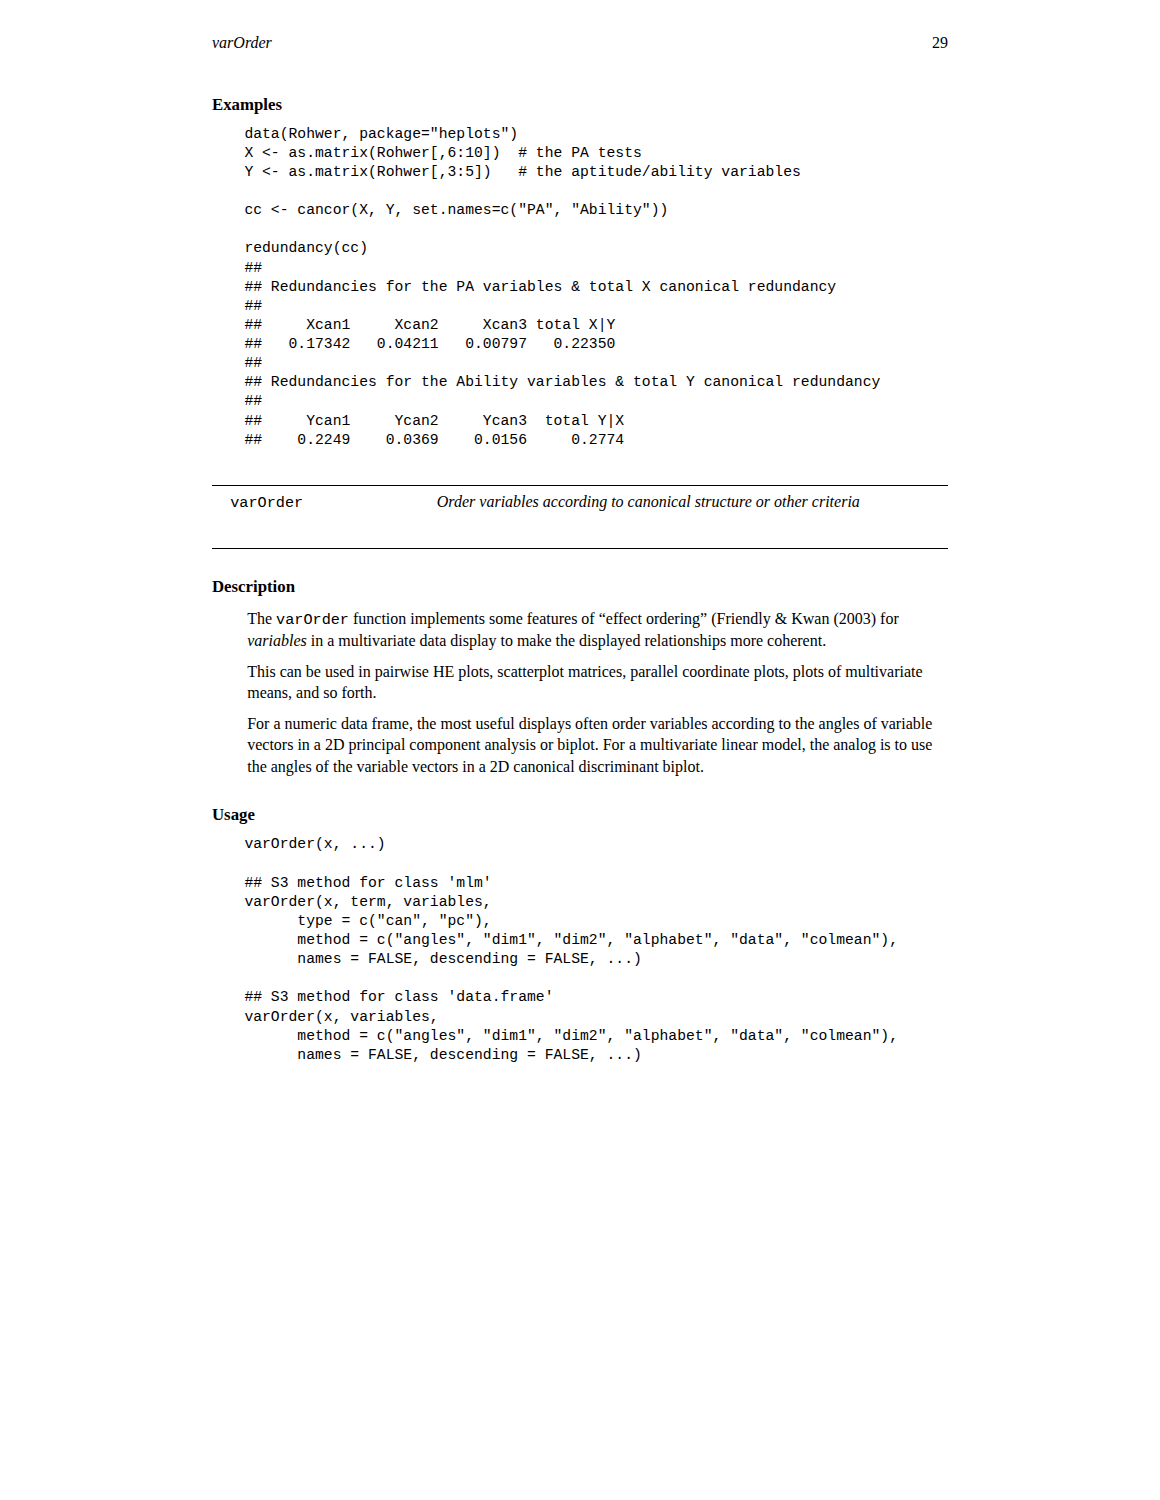varOrder 29
Examples
data(Rohwer, package="heplots")
X <- as.matrix(Rohwer[,6:10])  # the PA tests
Y <- as.matrix(Rohwer[,3:5])   # the aptitude/ability variables

cc <- cancor(X, Y, set.names=c("PA", "Ability"))

redundancy(cc)
##
## Redundancies for the PA variables & total X canonical redundancy
##
##     Xcan1     Xcan2     Xcan3 total X|Y
##   0.17342   0.04211   0.00797   0.22350
##
## Redundancies for the Ability variables & total Y canonical redundancy
##
##     Ycan1     Ycan2     Ycan3  total Y|X
##    0.2249    0.0369    0.0156     0.2774
varOrder Order variables according to canonical structure or other criteria
Description
The varOrder function implements some features of “effect ordering” (Friendly & Kwan (2003) for variables in a multivariate data display to make the displayed relationships more coherent.
This can be used in pairwise HE plots, scatterplot matrices, parallel coordinate plots, plots of multivariate means, and so forth.
For a numeric data frame, the most useful displays often order variables according to the angles of variable vectors in a 2D principal component analysis or biplot. For a multivariate linear model, the analog is to use the angles of the variable vectors in a 2D canonical discriminant biplot.
Usage
varOrder(x, ...)

## S3 method for class 'mlm'
varOrder(x, term, variables,
      type = c("can", "pc"),
      method = c("angles", "dim1", "dim2", "alphabet", "data", "colmean"),
      names = FALSE, descending = FALSE, ...)

## S3 method for class 'data.frame'
varOrder(x, variables,
      method = c("angles", "dim1", "dim2", "alphabet", "data", "colmean"),
      names = FALSE, descending = FALSE, ...)